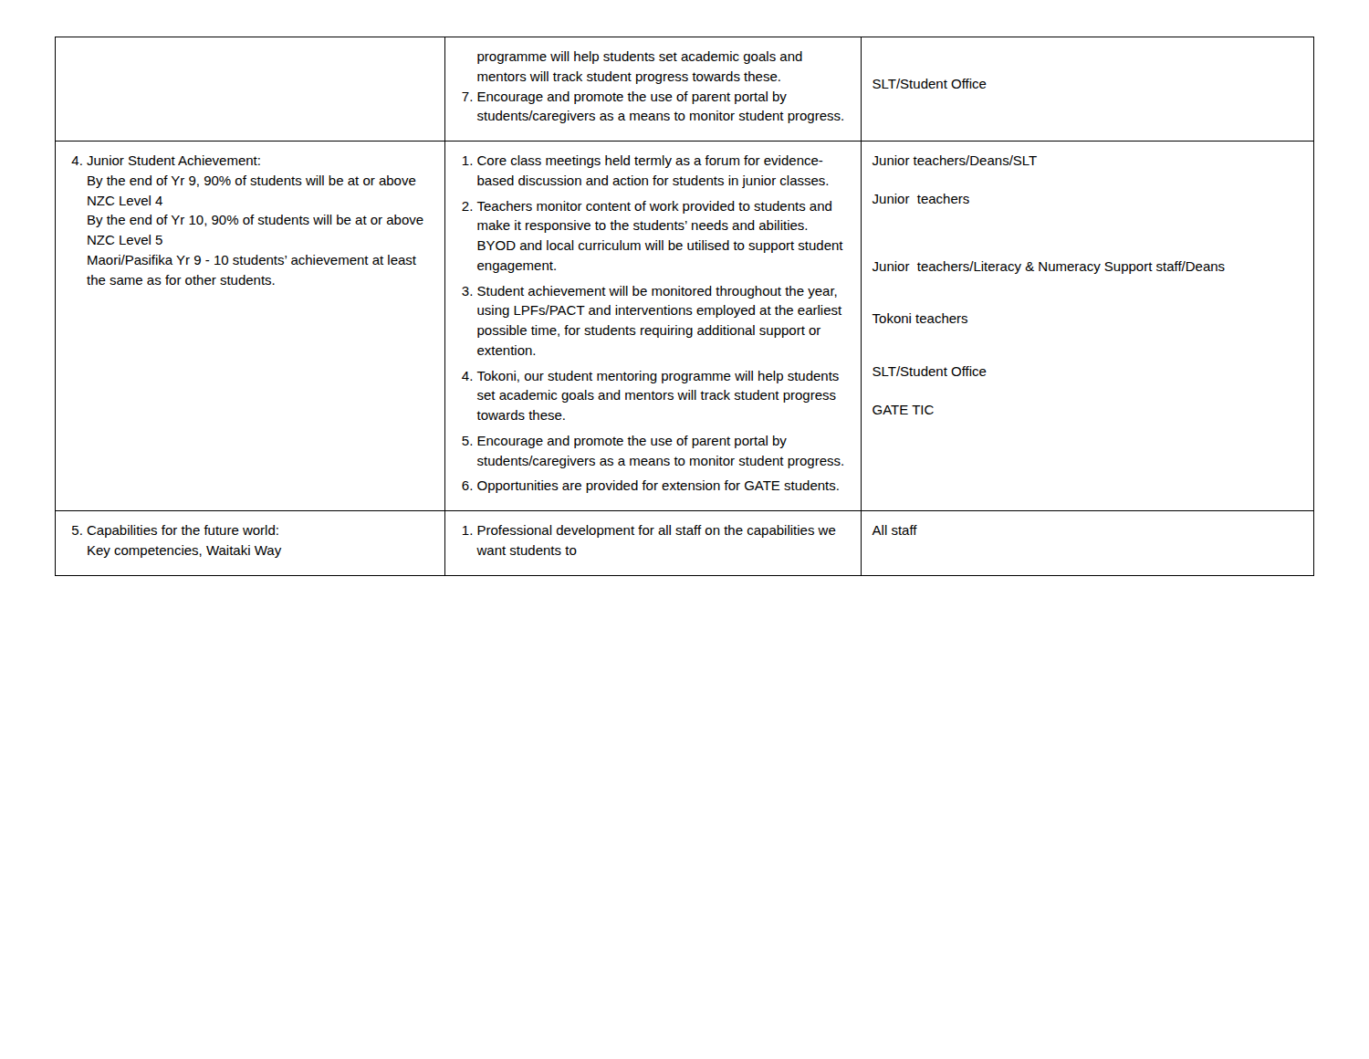| | programme will help students set academic goals and mentors will track student progress towards these. Encourage and promote the use of parent portal by students/caregivers as a means to monitor student progress. | SLT/Student Office |
| Junior Student Achievement: By the end of Yr 9, 90% of students will be at or above NZC Level 4 By the end of Yr 10, 90% of students will be at or above NZC Level 5 Maori/Pasifika Yr 9 - 10 students’ achievement at least the same as for other students. | Core class meetings held termly as a forum for evidence-based discussion and action for students in junior classes. Teachers monitor content of work provided to students and make it responsive to the students’ needs and abilities. BYOD and local curriculum will be utilised to support student engagement. Student achievement will be monitored throughout the year, using LPFs/PACT and interventions employed at the earliest possible time, for students requiring additional support or extention. Tokoni, our student mentoring programme will help students set academic goals and mentors will track student progress towards these. Encourage and promote the use of parent portal by students/caregivers as a means to monitor student progress. Opportunities are provided for extension for GATE students. | Junior teachers/Deans/SLT Junior teachers Junior teachers/Literacy & Numeracy Support staff/Deans Tokoni teachers SLT/Student Office GATE TIC |
| Capabilities for the future world: Key competencies, Waitaki Way | Professional development for all staff on the capabilities we want students to | All staff |